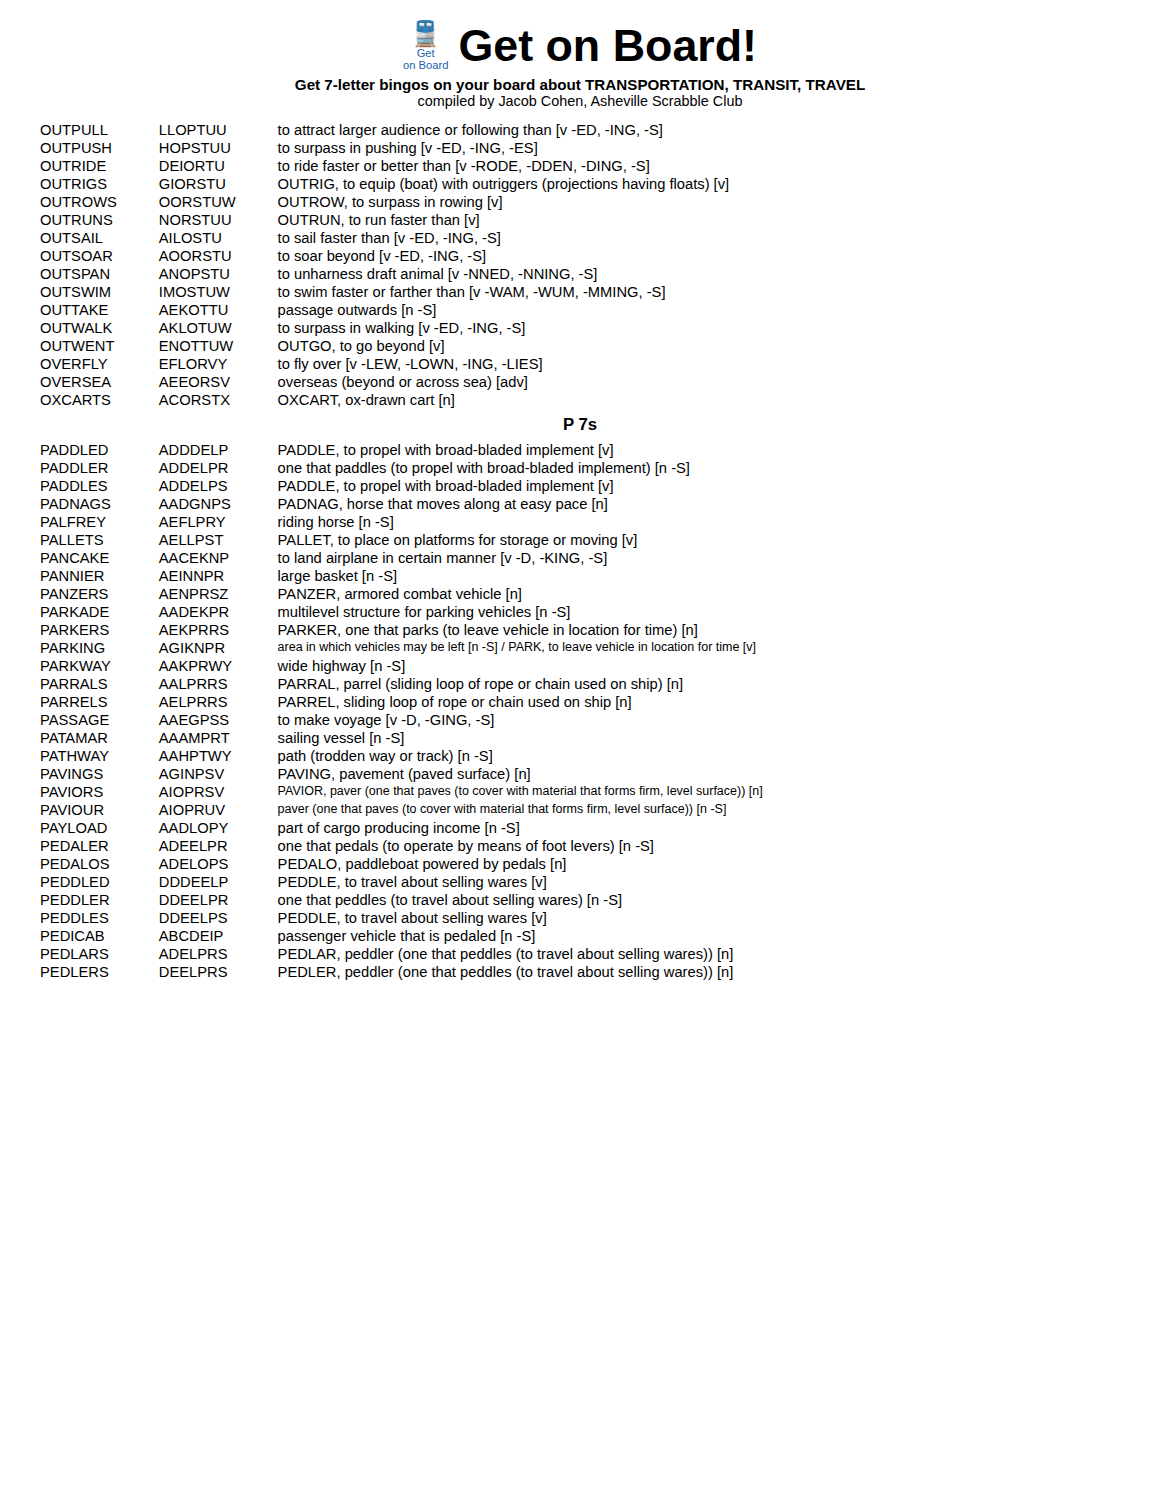🚆Get
on Board
Get on Board!
Get 7-letter bingos on your board about TRANSPORTATION, TRANSIT, TRAVEL
compiled by Jacob Cohen, Asheville Scrabble Club
| OUTPULL | LLOPTUU | to attract larger audience or following than [v -ED, -ING, -S] |
| OUTPUSH | HOPSTUU | to surpass in pushing [v -ED, -ING, -ES] |
| OUTRIDE | DEIORTU | to ride faster or better than [v -RODE, -DDEN, -DING, -S] |
| OUTRIGS | GIORSTU | OUTRIG, to equip (boat) with outriggers (projections having floats) [v] |
| OUTROWS | OORSTUW | OUTROW, to surpass in rowing [v] |
| OUTRUNS | NORSTUU | OUTRUN, to run faster than [v] |
| OUTSAIL | AILOSTU | to sail faster than [v -ED, -ING, -S] |
| OUTSOAR | AOORSTU | to soar beyond [v -ED, -ING, -S] |
| OUTSPAN | ANOPSTU | to unharness draft animal [v -NNED, -NNING, -S] |
| OUTSWIM | IMOSTUW | to swim faster or farther than [v -WAM, -WUM, -MMING, -S] |
| OUTTAKE | AEKOTTU | passage outwards [n -S] |
| OUTWALK | AKLOTUW | to surpass in walking [v -ED, -ING, -S] |
| OUTWENT | ENOTTUW | OUTGO, to go beyond [v] |
| OVERFLY | EFLORVY | to fly over [v -LEW, -LOWN, -ING, -LIES] |
| OVERSEA | AEEORSV | overseas (beyond or across sea) [adv] |
| OXCARTS | ACORSTX | OXCART, ox-drawn cart [n] |
P 7s
| PADDLED | ADDDELP | PADDLE, to propel with broad-bladed implement [v] |
| PADDLER | ADDELPR | one that paddles (to propel with broad-bladed implement) [n -S] |
| PADDLES | ADDELPS | PADDLE, to propel with broad-bladed implement [v] |
| PADNAGS | AADGNPS | PADNAG, horse that moves along at easy pace [n] |
| PALFREY | AEFLPRY | riding horse [n -S] |
| PALLETS | AELLPST | PALLET, to place on platforms for storage or moving [v] |
| PANCAKE | AACEKNP | to land airplane in certain manner [v -D, -KING, -S] |
| PANNIER | AEINNPR | large basket [n -S] |
| PANZERS | AENPRSZ | PANZER, armored combat vehicle [n] |
| PARKADE | AADEKPR | multilevel structure for parking vehicles [n -S] |
| PARKERS | AEKPRRS | PARKER, one that parks (to leave vehicle in location for time) [n] |
| PARKING | AGIKNPR | area in which vehicles may be left [n -S] / PARK, to leave vehicle in location for time [v] |
| PARKWAY | AAKPRWY | wide highway [n -S] |
| PARRALS | AALPRRS | PARRAL, parrel (sliding loop of rope or chain used on ship) [n] |
| PARRELS | AELPRRS | PARREL, sliding loop of rope or chain used on ship [n] |
| PASSAGE | AAEGPSS | to make voyage [v -D, -GING, -S] |
| PATAMAR | AAAMPRT | sailing vessel [n -S] |
| PATHWAY | AAHPTWY | path (trodden way or track) [n -S] |
| PAVINGS | AGINPSV | PAVING, pavement (paved surface) [n] |
| PAVIORS | AIOPRSV | PAVIOR, paver (one that paves (to cover with material that forms firm, level surface)) [n] |
| PAVIOUR | AIOPRUV | paver (one that paves (to cover with material that forms firm, level surface)) [n -S] |
| PAYLOAD | AADLOPY | part of cargo producing income [n -S] |
| PEDALER | ADEELPR | one that pedals (to operate by means of foot levers) [n -S] |
| PEDALOS | ADELOPS | PEDALO, paddleboat powered by pedals [n] |
| PEDDLED | DDDEELP | PEDDLE, to travel about selling wares [v] |
| PEDDLER | DDEELPR | one that peddles (to travel about selling wares) [n -S] |
| PEDDLES | DDEELPS | PEDDLE, to travel about selling wares [v] |
| PEDICAB | ABCDEIP | passenger vehicle that is pedaled [n -S] |
| PEDLARS | ADELPRS | PEDLAR, peddler (one that peddles (to travel about selling wares)) [n] |
| PEDLERS | DEELPRS | PEDLER, peddler (one that peddles (to travel about selling wares)) [n] |